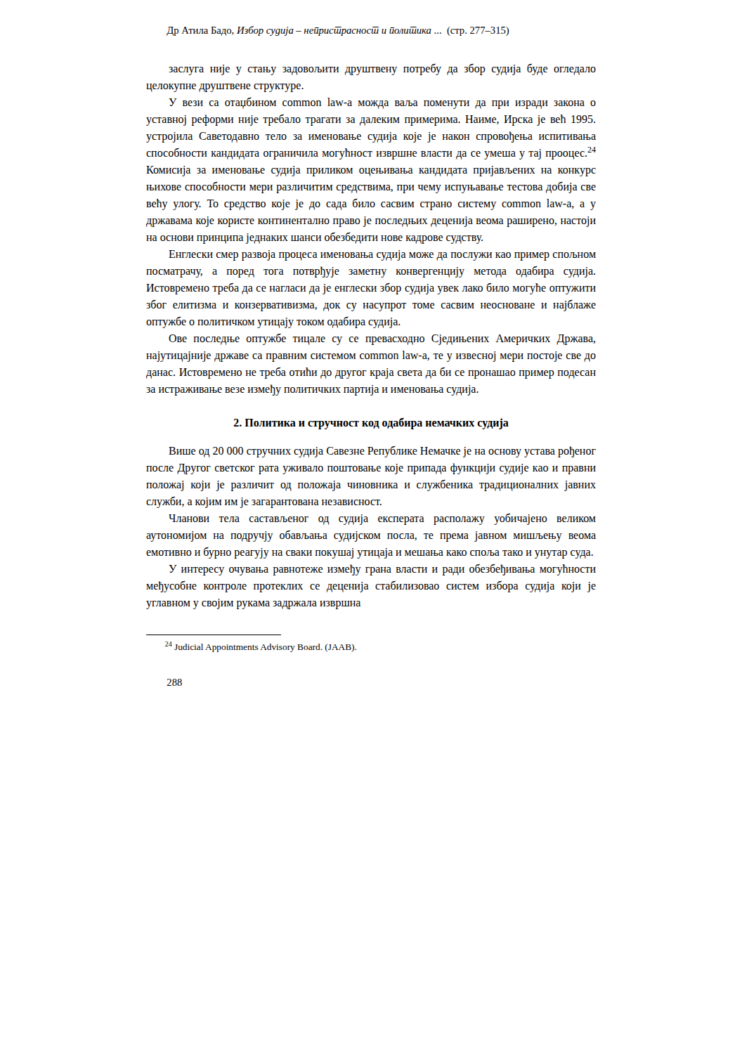Др Атила Бадо, Избор судија – непристрасност и политика ... (стр. 277–315)
заслуга није у стању задовољити друштвену потребу да збор судија буде огледало целокупне друштвене структуре.
У вези са отаџбином common law-а можда ваља поменути да при изради закона о уставној реформи није требало трагати за далеким примерима. Наиме, Ирска је већ 1995. устројила Саветодавно тело за именовање судија које је након спровођења испитивања способности кандидата ограничила могућност извршне власти да се умеша у тај прооцес.24 Комисија за именовање судија приликом оцењивања кандидата пријављених на конкурс њихове способности мери различитим средствима, при чему испуњавање тестова добија све већу улогу. То средство које је до сада било сасвим страно систему common law-а, а у државама које користе континентално право је последњих деценија веома раширено, настоји на основи принципа једнаких шанси обезбедити нове кадрове судству.
Енглески смер развоја процеса именовања судија може да послужи као пример спољном посматрачу, а поред тога потврђује заметну конвергенцију метода одабира судија. Истовремено треба да се нагласи да је енглески збор судија увек лако било могуће оптужити због елитизма и конзервативизма, док су насупрот томе сасвим неосноване и најблаже оптужбе о политичком утицају током одабира судија.
Ове последње оптужбе тицале су се превасходно Сједињених Америчких Држава, најутицајније државе са правним системом common law-а, те у извесној мери постоје све до данас. Истовремено не треба отићи до другог краја света да би се пронашао пример подесан за истраживање везе између политичких партија и именовања судија.
2. Политика и стручност код одабира немачких судија
Више од 20 000 стручних судија Савезне Републике Немачке је на основу устава рођеног после Другог светског рата уживало поштовање које припада функцији судије као и правни положај који је различит од положаја чиновника и службеника традиционалних јавних служби, а којим им је загарантована независност.
Чланови тела састављеног од судија експерата располажу уобичајено великом аутономијом на подручју обављања судијском посла, те према јавном мишљењу веома емотивно и бурно реагују на сваки покушај утицаја и мешања како споља тако и унутар суда.
У интересу очувања равнотеже између грана власти и ради обезбеђивања могућности међусобне контроле протеклих се деценија стабилизовао систем избора судија који је углавном у својим рукама задржала извршна
24 Judicial Appointments Advisory Board. (JAAB).
288